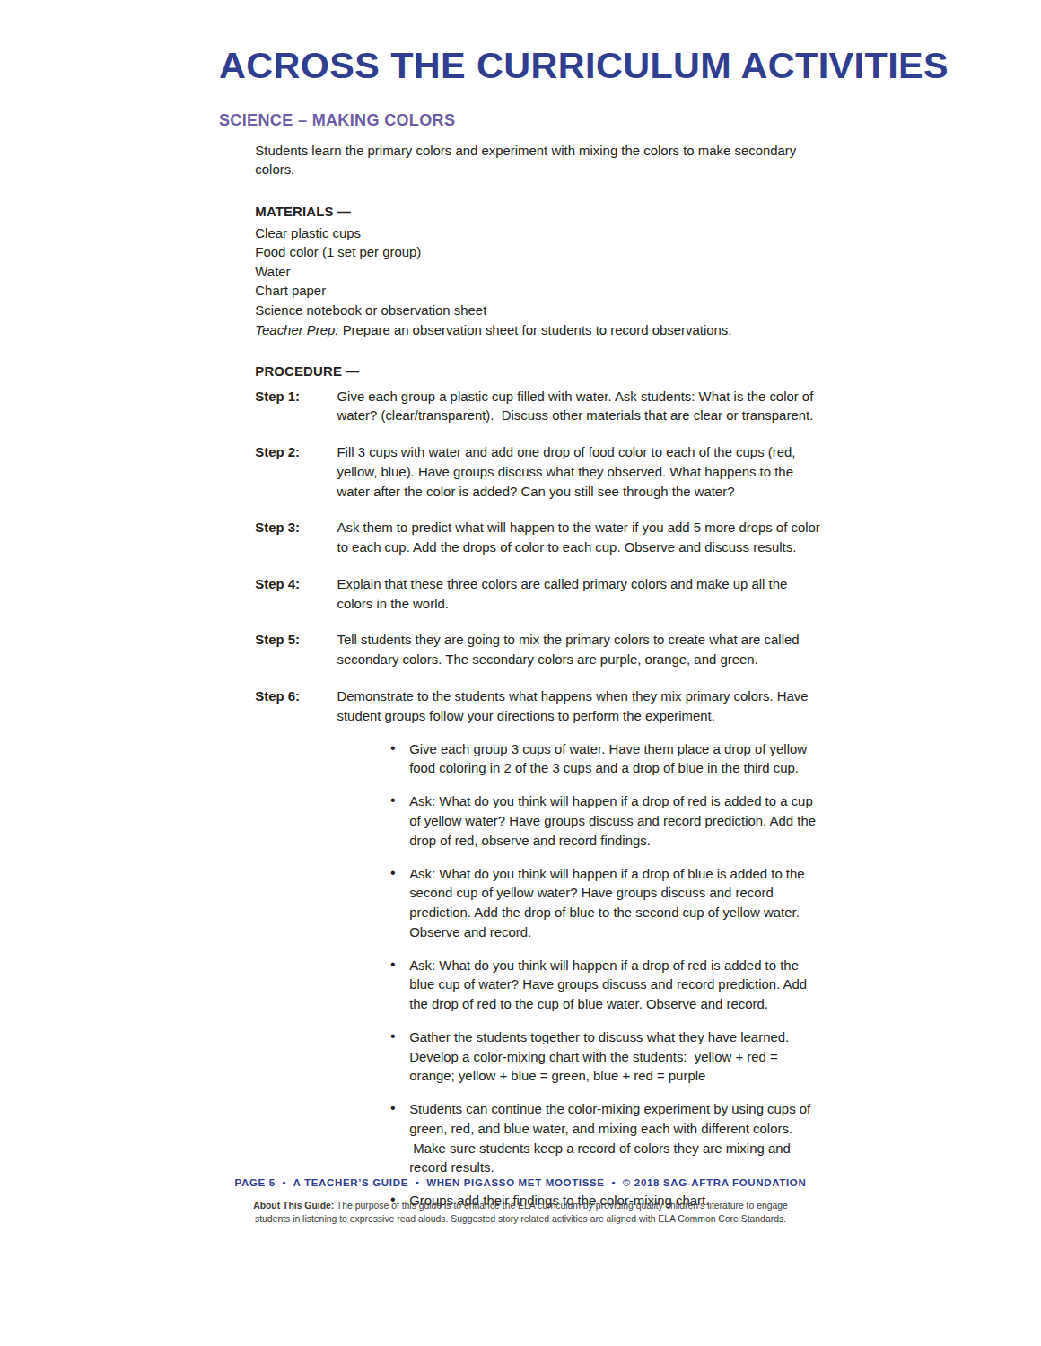Across the Curriculum Activities
Science – Making Colors
Students learn the primary colors and experiment with mixing the colors to make secondary colors.
Materials —
Clear plastic cups
Food color (1 set per group)
Water
Chart paper
Science notebook or observation sheet
Teacher Prep: Prepare an observation sheet for students to record observations.
Procedure —
Step 1:
Give each group a plastic cup filled with water. Ask students: What is the color of water? (clear/transparent). Discuss other materials that are clear or transparent.
Step 2:
Fill 3 cups with water and add one drop of food color to each of the cups (red, yellow, blue). Have groups discuss what they observed. What happens to the water after the color is added? Can you still see through the water?
Step 3:
Ask them to predict what will happen to the water if you add 5 more drops of color to each cup. Add the drops of color to each cup. Observe and discuss results.
Step 4:
Explain that these three colors are called primary colors and make up all the colors in the world.
Step 5:
Tell students they are going to mix the primary colors to create what are called secondary colors. The secondary colors are purple, orange, and green.
Step 6:
Demonstrate to the students what happens when they mix primary colors. Have student groups follow your directions to perform the experiment.
Give each group 3 cups of water. Have them place a drop of yellow food coloring in 2 of the 3 cups and a drop of blue in the third cup.
Ask: What do you think will happen if a drop of red is added to a cup of yellow water? Have groups discuss and record prediction. Add the drop of red, observe and record findings.
Ask: What do you think will happen if a drop of blue is added to the second cup of yellow water? Have groups discuss and record prediction. Add the drop of blue to the second cup of yellow water. Observe and record.
Ask: What do you think will happen if a drop of red is added to the blue cup of water? Have groups discuss and record prediction. Add the drop of red to the cup of blue water. Observe and record.
Gather the students together to discuss what they have learned. Develop a color-mixing chart with the students: yellow + red = orange; yellow + blue = green, blue + red = purple
Students can continue the color-mixing experiment by using cups of green, red, and blue water, and mixing each with different colors. Make sure students keep a record of colors they are mixing and record results.
Groups add their findings to the color-mixing chart.
Page 5 • A Teacher’s Guide • When Pigasso Met Mootisse • © 2018 SAG-AFTRA Foundation
About This Guide: The purpose of this guide is to enhance the ELA curriculum by providing quality children’s literature to engage students in listening to expressive read alouds. Suggested story related activities are aligned with ELA Common Core Standards.